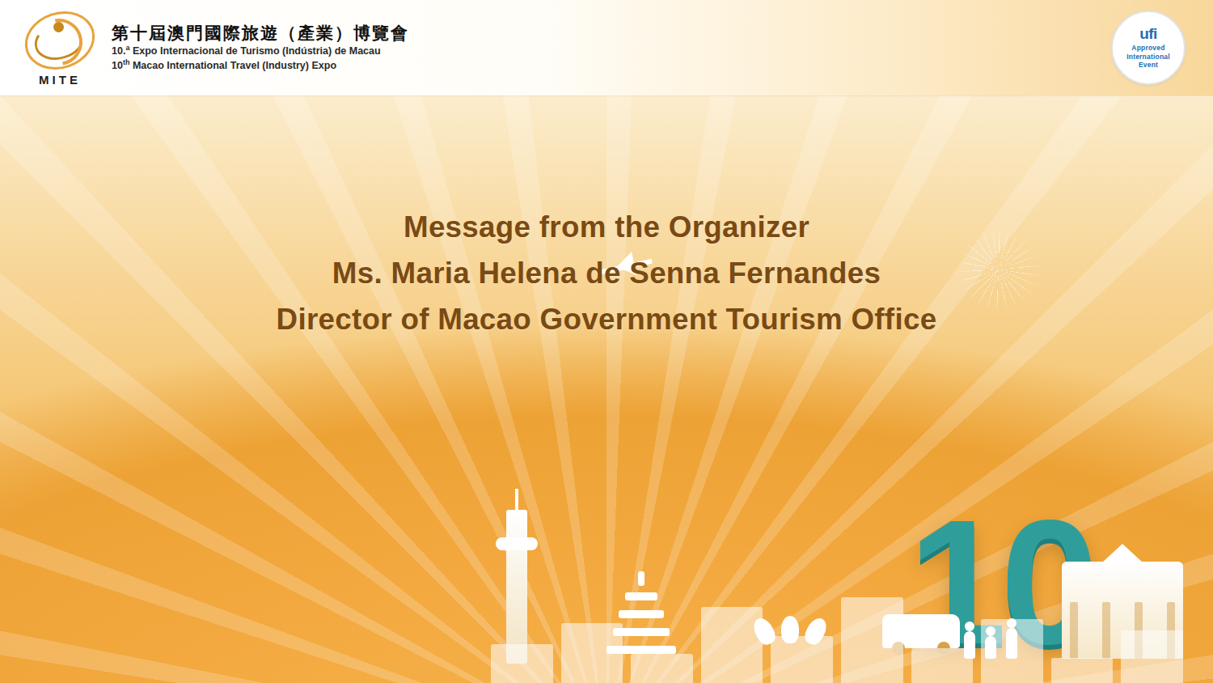MITE
第十屆澳門國際旅遊（產業）博覽會
10.a Expo Internacional de Turismo (Indústria) de Macau
10th Macao International Travel (Industry) Expo
ufi
Approved
International
Event
Message from the Organizer
Ms. Maria Helena de Senna Fernandes
Director of Macao Government Tourism Office
10